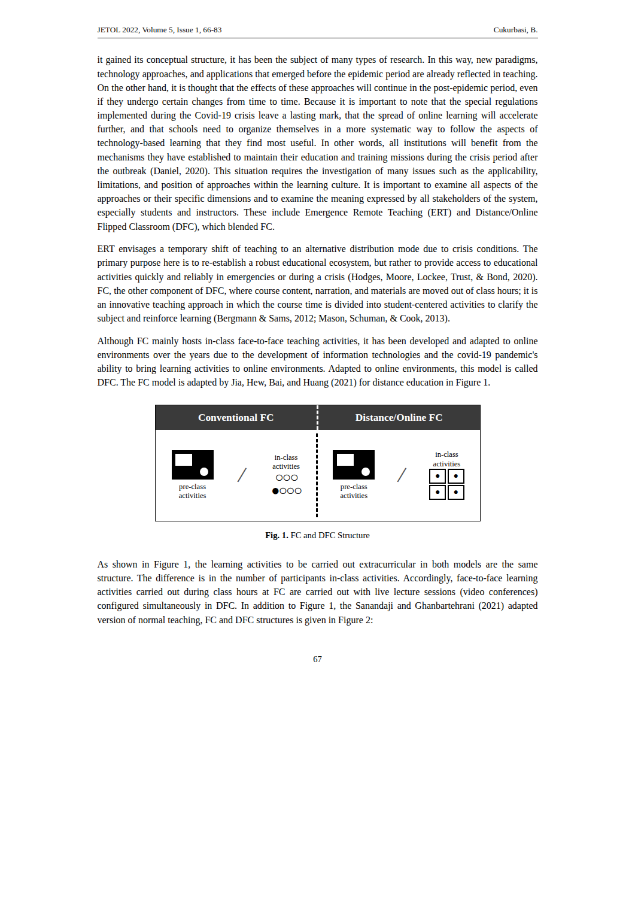JETOL 2022, Volume 5, Issue 1, 66-83
Cukurbasi, B.
it gained its conceptual structure, it has been the subject of many types of research. In this way, new paradigms, technology approaches, and applications that emerged before the epidemic period are already reflected in teaching. On the other hand, it is thought that the effects of these approaches will continue in the post-epidemic period, even if they undergo certain changes from time to time. Because it is important to note that the special regulations implemented during the Covid-19 crisis leave a lasting mark, that the spread of online learning will accelerate further, and that schools need to organize themselves in a more systematic way to follow the aspects of technology-based learning that they find most useful. In other words, all institutions will benefit from the mechanisms they have established to maintain their education and training missions during the crisis period after the outbreak (Daniel, 2020). This situation requires the investigation of many issues such as the applicability, limitations, and position of approaches within the learning culture. It is important to examine all aspects of the approaches or their specific dimensions and to examine the meaning expressed by all stakeholders of the system, especially students and instructors. These include Emergence Remote Teaching (ERT) and Distance/Online Flipped Classroom (DFC), which blended FC.
ERT envisages a temporary shift of teaching to an alternative distribution mode due to crisis conditions. The primary purpose here is to re-establish a robust educational ecosystem, but rather to provide access to educational activities quickly and reliably in emergencies or during a crisis (Hodges, Moore, Lockee, Trust, & Bond, 2020). FC, the other component of DFC, where course content, narration, and materials are moved out of class hours; it is an innovative teaching approach in which the course time is divided into student-centered activities to clarify the subject and reinforce learning (Bergmann & Sams, 2012; Mason, Schuman, & Cook, 2013).
Although FC mainly hosts in-class face-to-face teaching activities, it has been developed and adapted to online environments over the years due to the development of information technologies and the covid-19 pandemic's ability to bring learning activities to online environments. Adapted to online environments, this model is called DFC. The FC model is adapted by Jia, Hew, Bai, and Huang (2021) for distance education in Figure 1.
Conventional FC
Distance/Online FC
pre-class
activities
/
in-class
activities
○○○
●○○○
pre-class
activities
/
in-class
activities
●● ●●
Fig. 1. FC and DFC Structure
As shown in Figure 1, the learning activities to be carried out extracurricular in both models are the same structure. The difference is in the number of participants in-class activities. Accordingly, face-to-face learning activities carried out during class hours at FC are carried out with live lecture sessions (video conferences) configured simultaneously in DFC. In addition to Figure 1, the Sanandaji and Ghanbartehrani (2021) adapted version of normal teaching, FC and DFC structures is given in Figure 2:
67